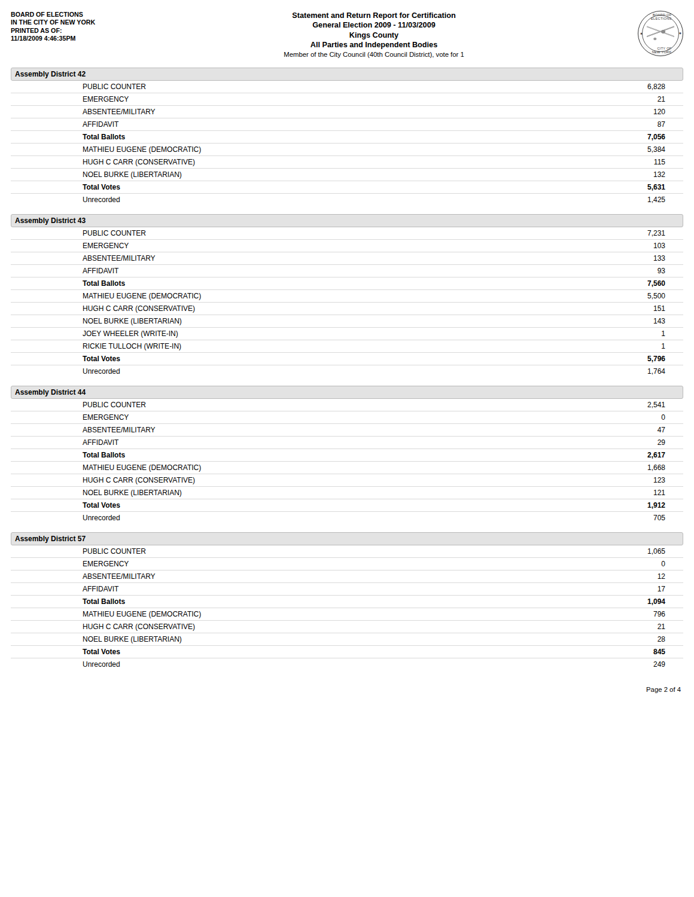BOARD OF ELECTIONS
IN THE CITY OF NEW YORK
PRINTED AS OF:
11/18/2009 4:46:35PM
Statement and Return Report for Certification
General Election 2009 - 11/03/2009
Kings County
All Parties and Independent Bodies
Member of the City Council (40th Council District), vote for 1
BOARD OF ELECTIONS CITY OF NEW YORK ★ ★
Assembly District 42
| PUBLIC COUNTER | 6,828 |
| EMERGENCY | 21 |
| ABSENTEE/MILITARY | 120 |
| AFFIDAVIT | 87 |
| Total Ballots | 7,056 |
| MATHIEU EUGENE (DEMOCRATIC) | 5,384 |
| HUGH C CARR (CONSERVATIVE) | 115 |
| NOEL BURKE (LIBERTARIAN) | 132 |
| Total Votes | 5,631 |
| Unrecorded | 1,425 |
Assembly District 43
| PUBLIC COUNTER | 7,231 |
| EMERGENCY | 103 |
| ABSENTEE/MILITARY | 133 |
| AFFIDAVIT | 93 |
| Total Ballots | 7,560 |
| MATHIEU EUGENE (DEMOCRATIC) | 5,500 |
| HUGH C CARR (CONSERVATIVE) | 151 |
| NOEL BURKE (LIBERTARIAN) | 143 |
| JOEY WHEELER (WRITE-IN) | 1 |
| RICKIE TULLOCH (WRITE-IN) | 1 |
| Total Votes | 5,796 |
| Unrecorded | 1,764 |
Assembly District 44
| PUBLIC COUNTER | 2,541 |
| EMERGENCY | 0 |
| ABSENTEE/MILITARY | 47 |
| AFFIDAVIT | 29 |
| Total Ballots | 2,617 |
| MATHIEU EUGENE (DEMOCRATIC) | 1,668 |
| HUGH C CARR (CONSERVATIVE) | 123 |
| NOEL BURKE (LIBERTARIAN) | 121 |
| Total Votes | 1,912 |
| Unrecorded | 705 |
Assembly District 57
| PUBLIC COUNTER | 1,065 |
| EMERGENCY | 0 |
| ABSENTEE/MILITARY | 12 |
| AFFIDAVIT | 17 |
| Total Ballots | 1,094 |
| MATHIEU EUGENE (DEMOCRATIC) | 796 |
| HUGH C CARR (CONSERVATIVE) | 21 |
| NOEL BURKE (LIBERTARIAN) | 28 |
| Total Votes | 845 |
| Unrecorded | 249 |
Page 2 of 4